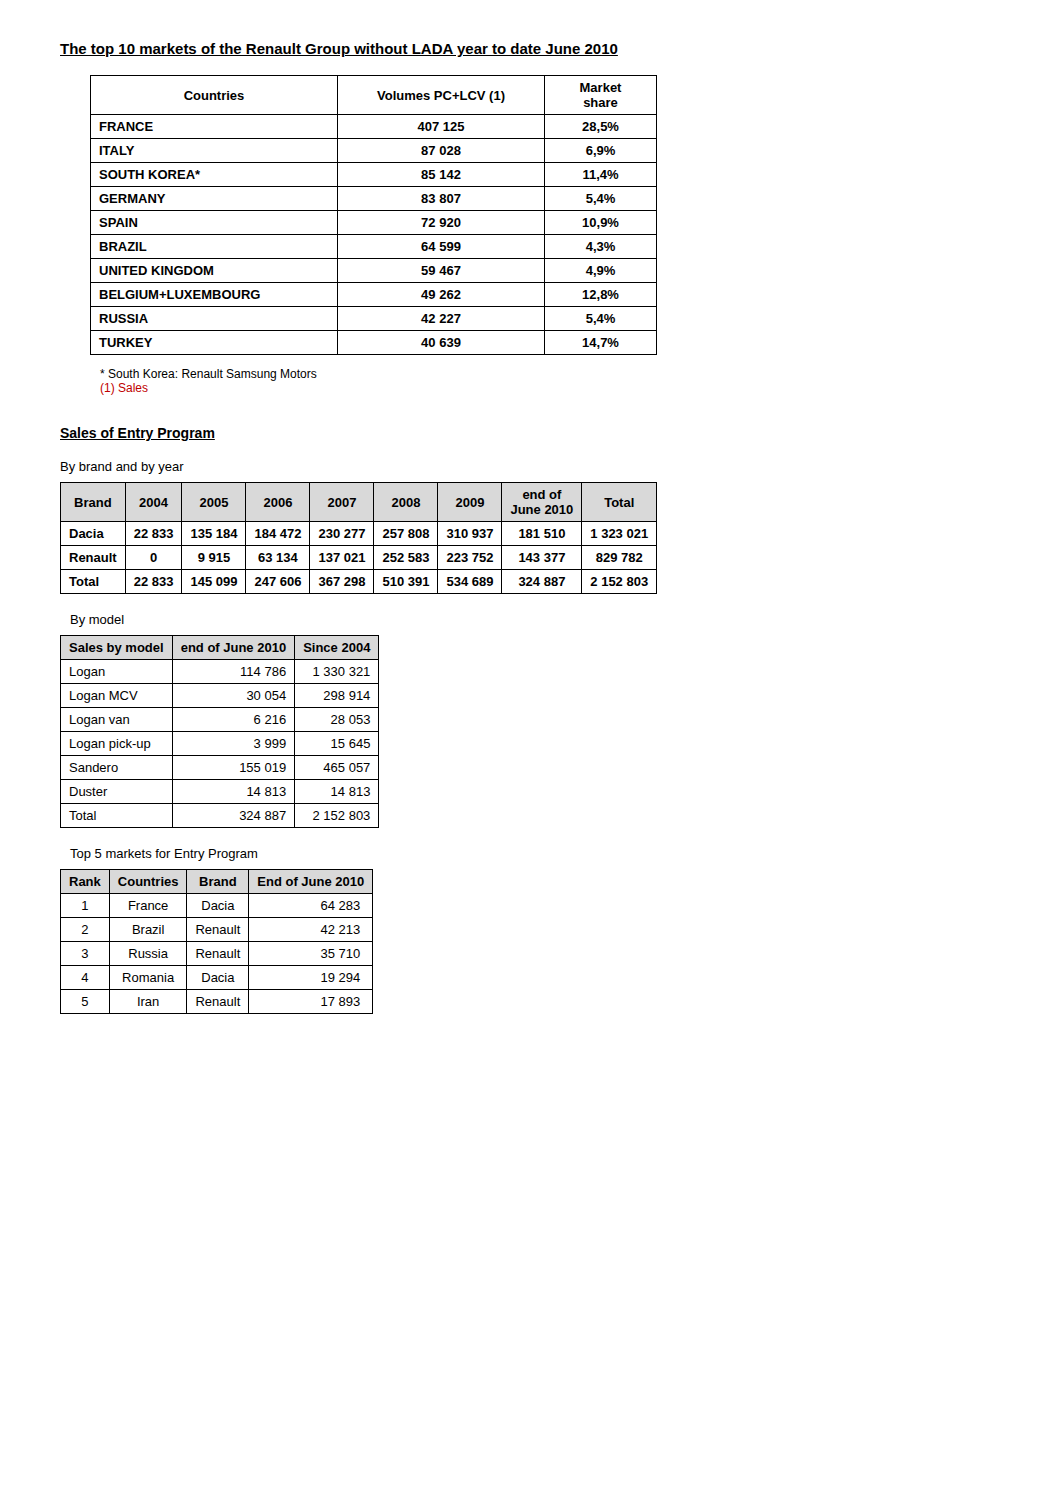The top 10 markets of the Renault Group without LADA year to date June 2010
| Countries | Volumes PC+LCV (1) | Market share |
| --- | --- | --- |
| FRANCE | 407 125 | 28,5% |
| ITALY | 87 028 | 6,9% |
| SOUTH KOREA* | 85 142 | 11,4% |
| GERMANY | 83 807 | 5,4% |
| SPAIN | 72 920 | 10,9% |
| BRAZIL | 64 599 | 4,3% |
| UNITED KINGDOM | 59 467 | 4,9% |
| BELGIUM+LUXEMBOURG | 49 262 | 12,8% |
| RUSSIA | 42 227 | 5,4% |
| TURKEY | 40 639 | 14,7% |
* South Korea: Renault Samsung Motors
(1) Sales
Sales of Entry Program
By brand and by year
| Brand | 2004 | 2005 | 2006 | 2007 | 2008 | 2009 | end of June 2010 | Total |
| --- | --- | --- | --- | --- | --- | --- | --- | --- |
| Dacia | 22 833 | 135 184 | 184 472 | 230 277 | 257 808 | 310 937 | 181 510 | 1 323 021 |
| Renault | 0 | 9 915 | 63 134 | 137 021 | 252 583 | 223 752 | 143 377 | 829 782 |
| Total | 22 833 | 145 099 | 247 606 | 367 298 | 510 391 | 534 689 | 324 887 | 2 152 803 |
By model
| Sales by model | end of June 2010 | Since 2004 |
| --- | --- | --- |
| Logan | 114 786 | 1 330 321 |
| Logan MCV | 30 054 | 298 914 |
| Logan van | 6 216 | 28 053 |
| Logan pick-up | 3 999 | 15 645 |
| Sandero | 155 019 | 465 057 |
| Duster | 14 813 | 14 813 |
| Total | 324 887 | 2 152 803 |
Top 5 markets for Entry Program
| Rank | Countries | Brand | End of June 2010 |
| --- | --- | --- | --- |
| 1 | France | Dacia | 64 283 |
| 2 | Brazil | Renault | 42 213 |
| 3 | Russia | Renault | 35 710 |
| 4 | Romania | Dacia | 19 294 |
| 5 | Iran | Renault | 17 893 |